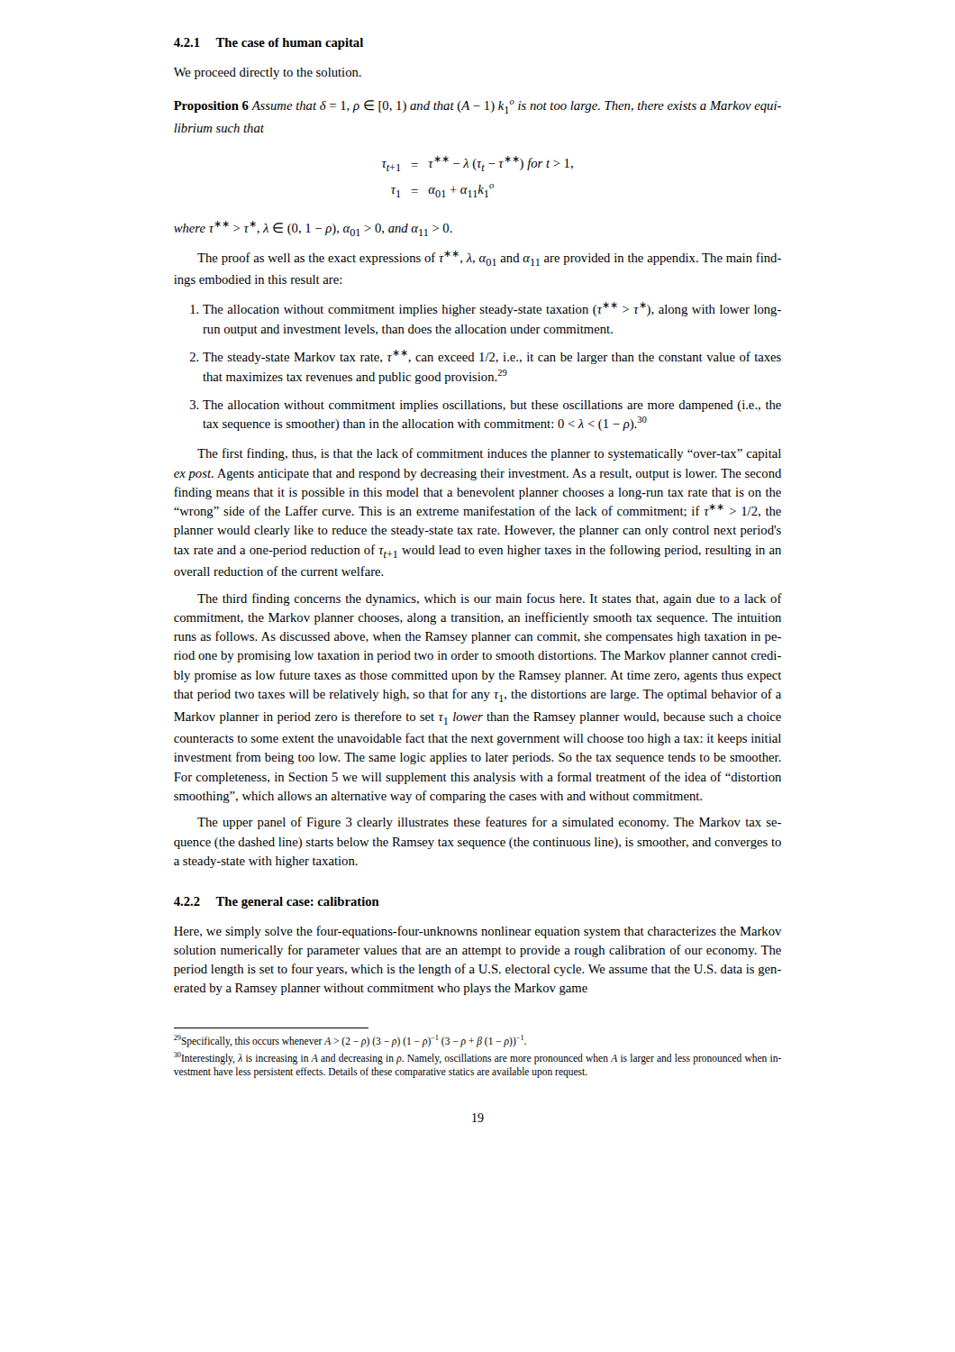4.2.1 The case of human capital
We proceed directly to the solution.
Proposition 6 Assume that δ = 1, ρ ∈ [0, 1) and that (A − 1) k1o is not too large. Then, there exists a Markov equilibrium such that
| τ t +1 | = | τ ∗∗ − λ ( τ t − τ ∗∗ ) for t > 1, |
| τ 1 | = | α 01 + α 11 k 1 o |
where τ∗∗ > τ∗, λ ∈ (0, 1 − ρ), α01 > 0, and α11 > 0.
The proof as well as the exact expressions of τ∗∗, λ, α01 and α11 are provided in the appendix. The main findings embodied in this result are:
The allocation without commitment implies higher steady-state taxation (τ∗∗ > τ∗), along with lower long-run output and investment levels, than does the allocation under commitment.
The steady-state Markov tax rate, τ∗∗, can exceed 1/2, i.e., it can be larger than the constant value of taxes that maximizes tax revenues and public good provision.29
The allocation without commitment implies oscillations, but these oscillations are more dampened (i.e., the tax sequence is smoother) than in the allocation with commitment: 0 < λ < (1 − ρ).30
The first finding, thus, is that the lack of commitment induces the planner to systematically “over-tax” capital ex post. Agents anticipate that and respond by decreasing their investment. As a result, output is lower. The second finding means that it is possible in this model that a benevolent planner chooses a long-run tax rate that is on the “wrong” side of the Laffer curve. This is an extreme manifestation of the lack of commitment; if τ∗∗ > 1/2, the planner would clearly like to reduce the steady-state tax rate. However, the planner can only control next period's tax rate and a one-period reduction of τt+1 would lead to even higher taxes in the following period, resulting in an overall reduction of the current welfare.
The third finding concerns the dynamics, which is our main focus here. It states that, again due to a lack of commitment, the Markov planner chooses, along a transition, an inefficiently smooth tax sequence. The intuition runs as follows. As discussed above, when the Ramsey planner can commit, she compensates high taxation in period one by promising low taxation in period two in order to smooth distortions. The Markov planner cannot credibly promise as low future taxes as those committed upon by the Ramsey planner. At time zero, agents thus expect that period two taxes will be relatively high, so that for any τ1, the distortions are large. The optimal behavior of a Markov planner in period zero is therefore to set τ1 lower than the Ramsey planner would, because such a choice counteracts to some extent the unavoidable fact that the next government will choose too high a tax: it keeps initial investment from being too low. The same logic applies to later periods. So the tax sequence tends to be smoother. For completeness, in Section 5 we will supplement this analysis with a formal treatment of the idea of “distortion smoothing”, which allows an alternative way of comparing the cases with and without commitment.
The upper panel of Figure 3 clearly illustrates these features for a simulated economy. The Markov tax sequence (the dashed line) starts below the Ramsey tax sequence (the continuous line), is smoother, and converges to a steady-state with higher taxation.
4.2.2 The general case: calibration
Here, we simply solve the four-equations-four-unknowns nonlinear equation system that characterizes the Markov solution numerically for parameter values that are an attempt to provide a rough calibration of our economy. The period length is set to four years, which is the length of a U.S. electoral cycle. We assume that the U.S. data is generated by a Ramsey planner without commitment who plays the Markov game
29Specifically, this occurs whenever A > (2 − ρ) (3 − ρ) (1 − ρ)−1 (3 − ρ + β (1 − ρ))−1.
30Interestingly, λ is increasing in A and decreasing in ρ. Namely, oscillations are more pronounced when A is larger and less pronounced when investment have less persistent effects. Details of these comparative statics are available upon request.
19